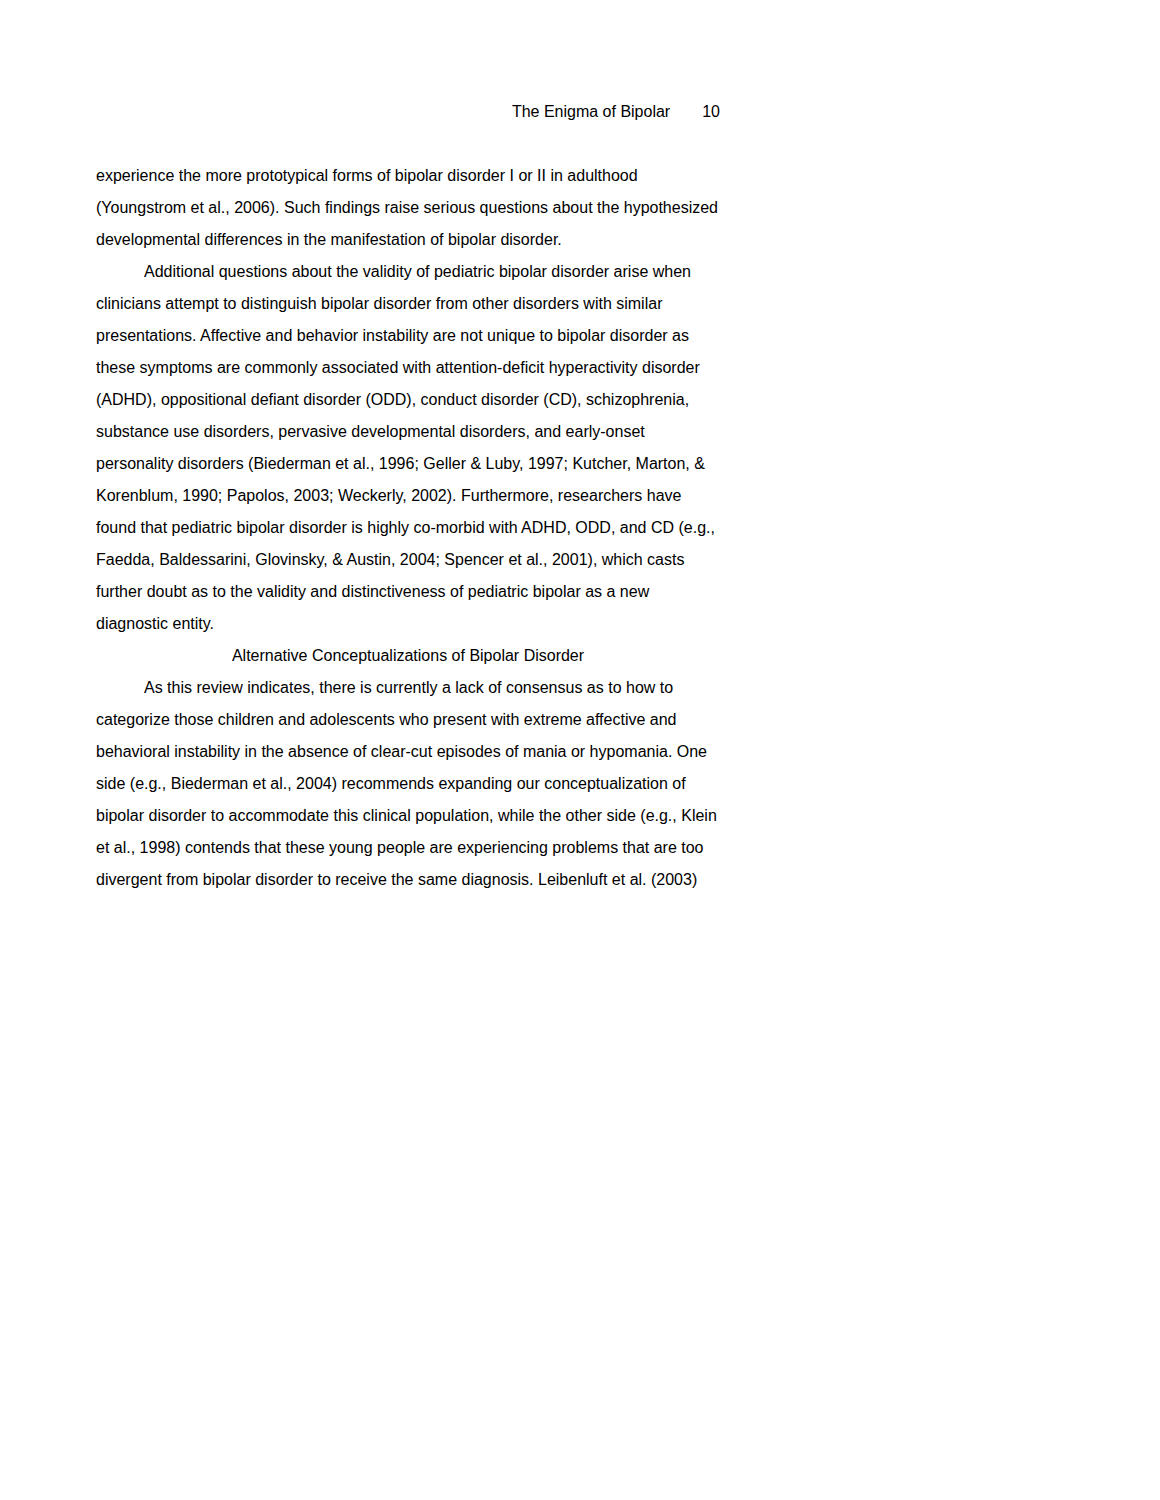The Enigma of Bipolar 10
experience the more prototypical forms of bipolar disorder I or II in adulthood (Youngstrom et al., 2006). Such findings raise serious questions about the hypothesized developmental differences in the manifestation of bipolar disorder.
Additional questions about the validity of pediatric bipolar disorder arise when clinicians attempt to distinguish bipolar disorder from other disorders with similar presentations. Affective and behavior instability are not unique to bipolar disorder as these symptoms are commonly associated with attention-deficit hyperactivity disorder (ADHD), oppositional defiant disorder (ODD), conduct disorder (CD), schizophrenia, substance use disorders, pervasive developmental disorders, and early-onset personality disorders (Biederman et al., 1996; Geller & Luby, 1997; Kutcher, Marton, & Korenblum, 1990; Papolos, 2003; Weckerly, 2002). Furthermore, researchers have found that pediatric bipolar disorder is highly co-morbid with ADHD, ODD, and CD (e.g., Faedda, Baldessarini, Glovinsky, & Austin, 2004; Spencer et al., 2001), which casts further doubt as to the validity and distinctiveness of pediatric bipolar as a new diagnostic entity.
Alternative Conceptualizations of Bipolar Disorder
As this review indicates, there is currently a lack of consensus as to how to categorize those children and adolescents who present with extreme affective and behavioral instability in the absence of clear-cut episodes of mania or hypomania. One side (e.g., Biederman et al., 2004) recommends expanding our conceptualization of bipolar disorder to accommodate this clinical population, while the other side (e.g., Klein et al., 1998) contends that these young people are experiencing problems that are too divergent from bipolar disorder to receive the same diagnosis. Leibenluft et al. (2003)